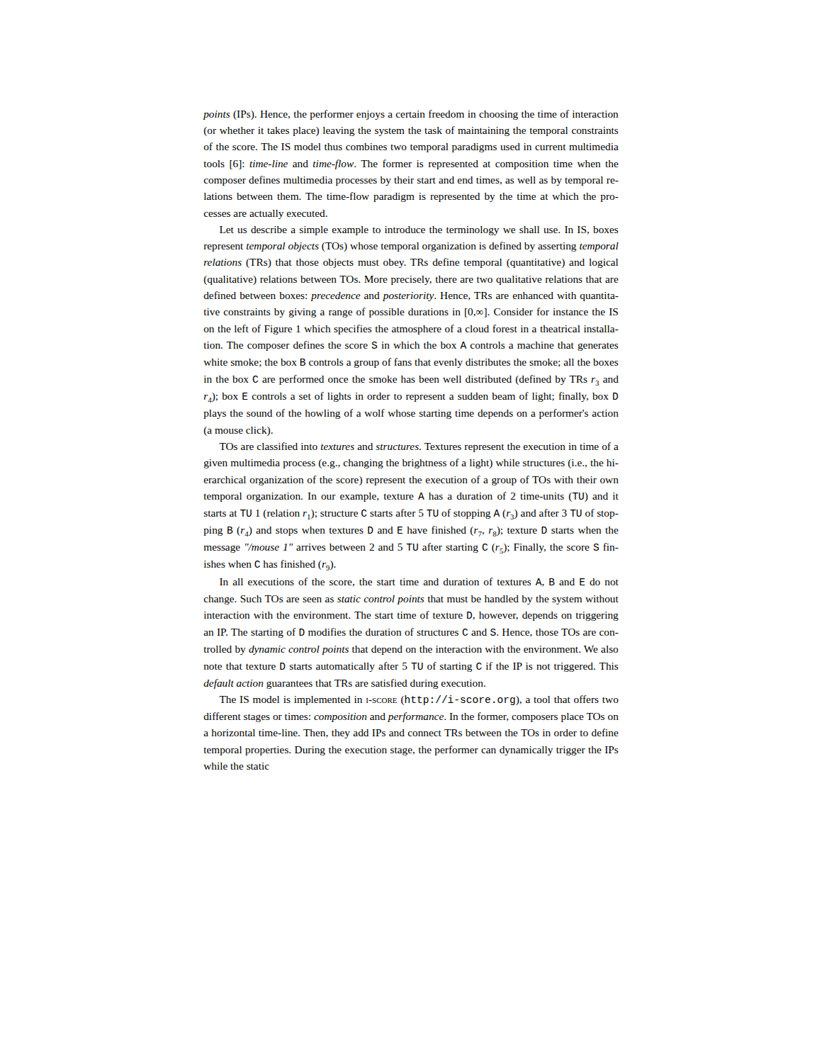points (IPs). Hence, the performer enjoys a certain freedom in choosing the time of interaction (or whether it takes place) leaving the system the task of maintaining the temporal constraints of the score. The IS model thus combines two temporal paradigms used in current multimedia tools [6]: time-line and time-flow. The former is represented at composition time when the composer defines multimedia processes by their start and end times, as well as by temporal relations between them. The time-flow paradigm is represented by the time at which the processes are actually executed.
Let us describe a simple example to introduce the terminology we shall use. In IS, boxes represent temporal objects (TOs) whose temporal organization is defined by asserting temporal relations (TRs) that those objects must obey. TRs define temporal (quantitative) and logical (qualitative) relations between TOs. More precisely, there are two qualitative relations that are defined between boxes: precedence and posteriority. Hence, TRs are enhanced with quantitative constraints by giving a range of possible durations in [0,∞]. Consider for instance the IS on the left of Figure 1 which specifies the atmosphere of a cloud forest in a theatrical installation. The composer defines the score S in which the box A controls a machine that generates white smoke; the box B controls a group of fans that evenly distributes the smoke; all the boxes in the box C are performed once the smoke has been well distributed (defined by TRs r3 and r4); box E controls a set of lights in order to represent a sudden beam of light; finally, box D plays the sound of the howling of a wolf whose starting time depends on a performer's action (a mouse click).
TOs are classified into textures and structures. Textures represent the execution in time of a given multimedia process (e.g., changing the brightness of a light) while structures (i.e., the hierarchical organization of the score) represent the execution of a group of TOs with their own temporal organization. In our example, texture A has a duration of 2 time-units (TU) and it starts at TU 1 (relation r1); structure C starts after 5 TU of stopping A (r3) and after 3 TU of stopping B (r4) and stops when textures D and E have finished (r7, r8); texture D starts when the message "/mouse 1" arrives between 2 and 5 TU after starting C (r5); Finally, the score S finishes when C has finished (r9).
In all executions of the score, the start time and duration of textures A, B and E do not change. Such TOs are seen as static control points that must be handled by the system without interaction with the environment. The start time of texture D, however, depends on triggering an IP. The starting of D modifies the duration of structures C and S. Hence, those TOs are controlled by dynamic control points that depend on the interaction with the environment. We also note that texture D starts automatically after 5 TU of starting C if the IP is not triggered. This default action guarantees that TRs are satisfied during execution.
The IS model is implemented in i-score (http://i-score.org), a tool that offers two different stages or times: composition and performance. In the former, composers place TOs on a horizontal time-line. Then, they add IPs and connect TRs between the TOs in order to define temporal properties. During the execution stage, the performer can dynamically trigger the IPs while the static